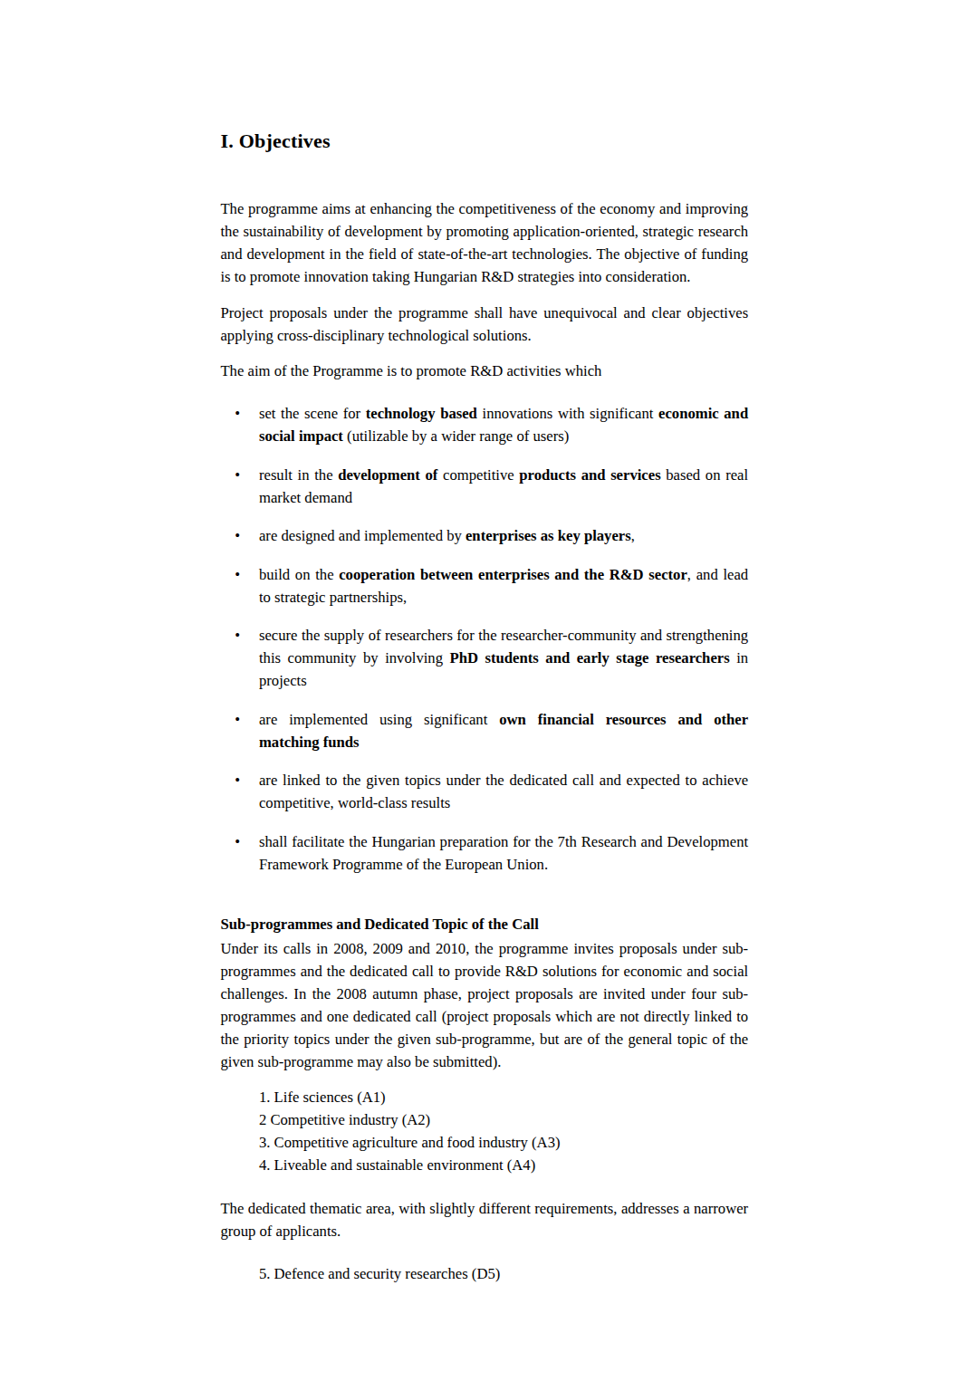I. Objectives
The programme aims at enhancing the competitiveness of the economy and improving the sustainability of development by promoting application-oriented, strategic research and development in the field of state-of-the-art technologies. The objective of funding is to promote innovation taking Hungarian R&D strategies into consideration.
Project proposals under the programme shall have unequivocal and clear objectives applying cross-disciplinary technological solutions.
The aim of the Programme is to promote R&D activities which
set the scene for technology based innovations with significant economic and social impact (utilizable by a wider range of users)
result in the development of competitive products and services based on real market demand
are designed and implemented by enterprises as key players,
build on the cooperation between enterprises and the R&D sector, and lead to strategic partnerships,
secure the supply of researchers for the researcher-community and strengthening this community by involving PhD students and early stage researchers in projects
are implemented using significant own financial resources and other matching funds
are linked to the given topics under the dedicated call and expected to achieve competitive, world-class results
shall facilitate the Hungarian preparation for the 7th Research and Development Framework Programme of the European Union.
Sub-programmes and Dedicated Topic of the Call
Under its calls in 2008, 2009 and 2010, the programme invites proposals under sub-programmes and the dedicated call to provide R&D solutions for economic and social challenges. In the 2008 autumn phase, project proposals are invited under four sub-programmes and one dedicated call (project proposals which are not directly linked to the priority topics under the given sub-programme, but are of the general topic of the given sub-programme may also be submitted).
1. Life sciences (A1)
2 Competitive industry (A2)
3. Competitive agriculture and food industry (A3)
4. Liveable and sustainable environment (A4)
The dedicated thematic area, with slightly different requirements, addresses a narrower group of applicants.
5. Defence and security researches (D5)